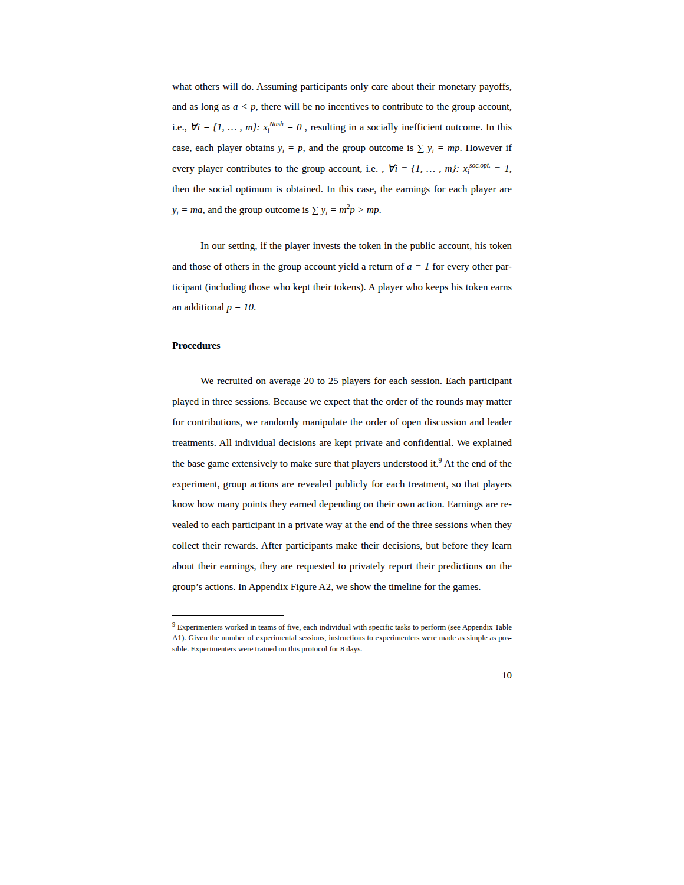what others will do. Assuming participants only care about their monetary payoffs, and as long as a < p, there will be no incentives to contribute to the group account, i.e., ∀i = {1, … , m}: xiNash = 0 , resulting in a socially inefficient outcome. In this case, each player obtains yi = p, and the group outcome is ∑ yi = mp. However if every player contributes to the group account, i.e. , ∀i = {1, … , m}: xisoc.opt. = 1, then the social optimum is obtained. In this case, the earnings for each player are yi = ma, and the group outcome is ∑ yi = m2p > mp.
In our setting, if the player invests the token in the public account, his token and those of others in the group account yield a return of a = 1 for every other participant (including those who kept their tokens). A player who keeps his token earns an additional p = 10.
Procedures
We recruited on average 20 to 25 players for each session. Each participant played in three sessions. Because we expect that the order of the rounds may matter for contributions, we randomly manipulate the order of open discussion and leader treatments. All individual decisions are kept private and confidential. We explained the base game extensively to make sure that players understood it.9 At the end of the experiment, group actions are revealed publicly for each treatment, so that players know how many points they earned depending on their own action. Earnings are revealed to each participant in a private way at the end of the three sessions when they collect their rewards. After participants make their decisions, but before they learn about their earnings, they are requested to privately report their predictions on the group’s actions. In Appendix Figure A2, we show the timeline for the games.
9 Experimenters worked in teams of five, each individual with specific tasks to perform (see Appendix Table A1). Given the number of experimental sessions, instructions to experimenters were made as simple as possible. Experimenters were trained on this protocol for 8 days.
10